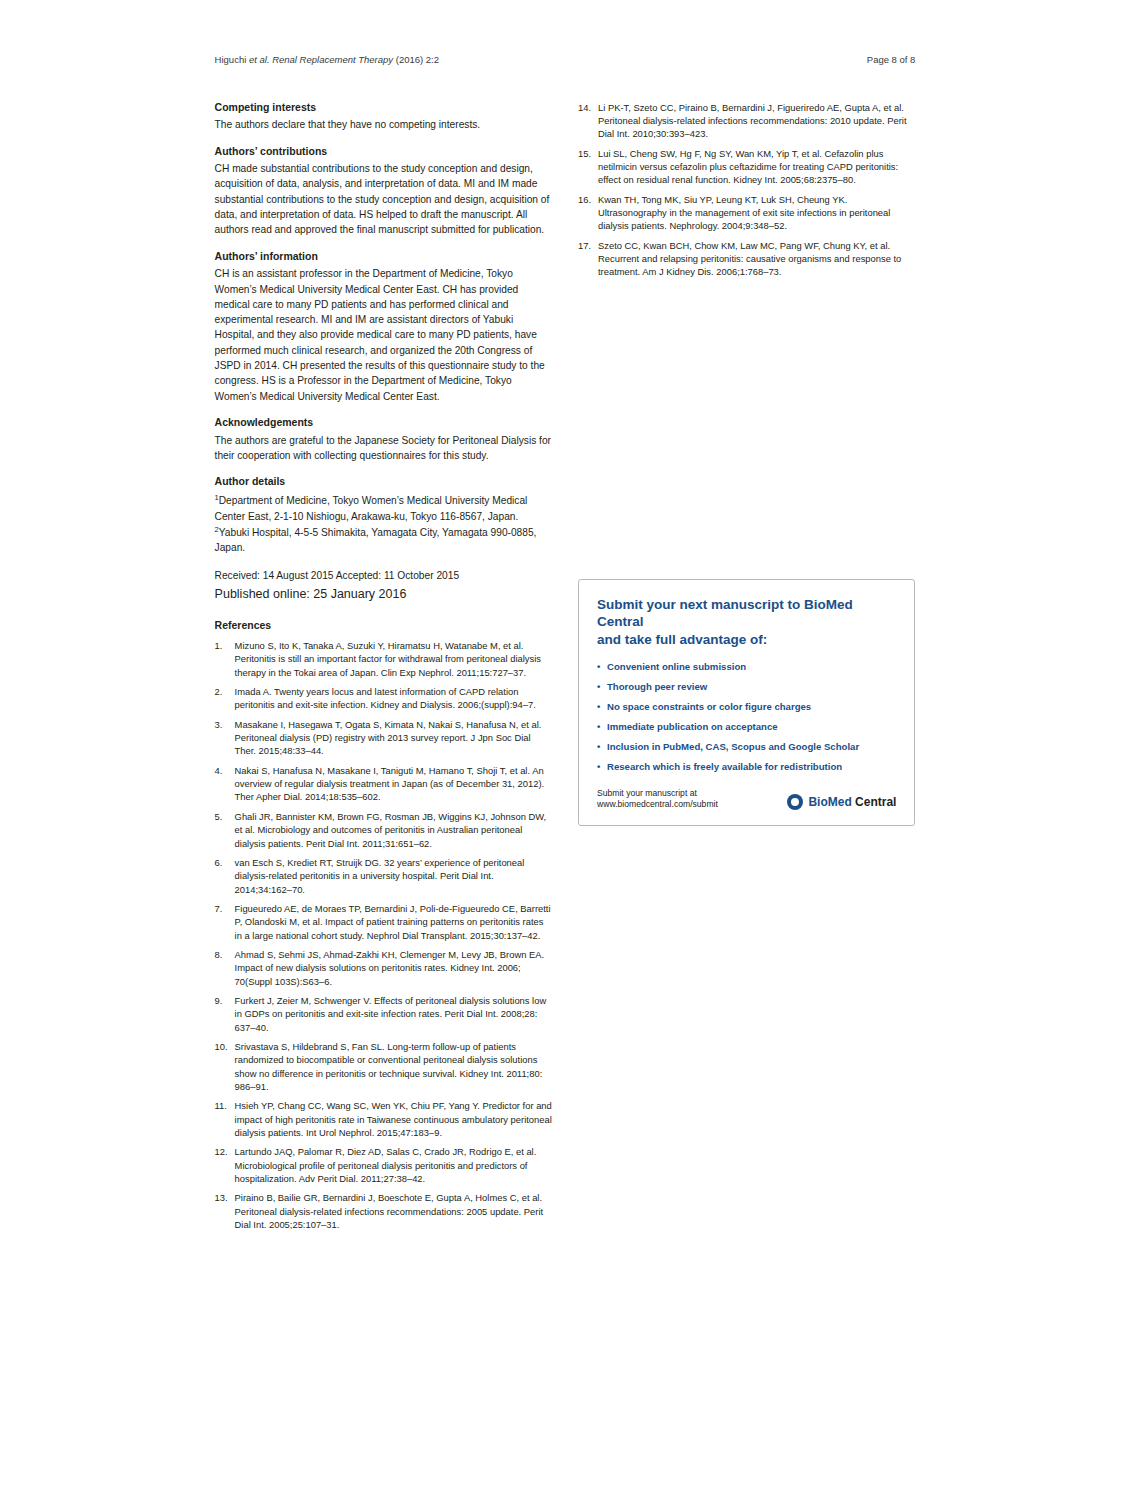Higuchi et al. Renal Replacement Therapy (2016) 2:2
Page 8 of 8
Competing interests
The authors declare that they have no competing interests.
Authors’ contributions
CH made substantial contributions to the study conception and design, acquisition of data, analysis, and interpretation of data. MI and IM made substantial contributions to the study conception and design, acquisition of data, and interpretation of data. HS helped to draft the manuscript. All authors read and approved the final manuscript submitted for publication.
Authors’ information
CH is an assistant professor in the Department of Medicine, Tokyo Women’s Medical University Medical Center East. CH has provided medical care to many PD patients and has performed clinical and experimental research. MI and IM are assistant directors of Yabuki Hospital, and they also provide medical care to many PD patients, have performed much clinical research, and organized the 20th Congress of JSPD in 2014. CH presented the results of this questionnaire study to the congress. HS is a Professor in the Department of Medicine, Tokyo Women’s Medical University Medical Center East.
Acknowledgements
The authors are grateful to the Japanese Society for Peritoneal Dialysis for their cooperation with collecting questionnaires for this study.
Author details
1 Department of Medicine, Tokyo Women’s Medical University Medical Center East, 2-1-10 Nishiogu, Arakawa-ku, Tokyo 116-8567, Japan. 2 Yabuki Hospital, 4-5-5 Shimakita, Yamagata City, Yamagata 990-0885, Japan.
Received: 14 August 2015 Accepted: 11 October 2015
Published online: 25 January 2016
References
Mizuno S, Ito K, Tanaka A, Suzuki Y, Hiramatsu H, Watanabe M, et al. Peritonitis is still an important factor for withdrawal from peritoneal dialysis therapy in the Tokai area of Japan. Clin Exp Nephrol. 2011;15:727–37.
Imada A. Twenty years locus and latest information of CAPD relation peritonitis and exit-site infection. Kidney and Dialysis. 2006;(suppl):94–7.
Masakane I, Hasegawa T, Ogata S, Kimata N, Nakai S, Hanafusa N, et al. Peritoneal dialysis (PD) registry with 2013 survey report. J Jpn Soc Dial Ther. 2015;48:33–44.
Nakai S, Hanafusa N, Masakane I, Taniguti M, Hamano T, Shoji T, et al. An overview of regular dialysis treatment in Japan (as of December 31, 2012). Ther Apher Dial. 2014;18:535–602.
Ghali JR, Bannister KM, Brown FG, Rosman JB, Wiggins KJ, Johnson DW, et al. Microbiology and outcomes of peritonitis in Australian peritoneal dialysis patients. Perit Dial Int. 2011;31:651–62.
van Esch S, Krediet RT, Struijk DG. 32 years’ experience of peritoneal dialysis-related peritonitis in a university hospital. Perit Dial Int. 2014;34:162–70.
Figueuredo AE, de Moraes TP, Bernardini J, Poli-de-Figueuredo CE, Barretti P, Olandoski M, et al. Impact of patient training patterns on peritonitis rates in a large national cohort study. Nephrol Dial Transplant. 2015;30:137–42.
Ahmad S, Sehmi JS, Ahmad-Zakhi KH, Clemenger M, Levy JB, Brown EA. Impact of new dialysis solutions on peritonitis rates. Kidney Int. 2006; 70(Suppl 103S):S63–6.
Furkert J, Zeier M, Schwenger V. Effects of peritoneal dialysis solutions low in GDPs on peritonitis and exit-site infection rates. Perit Dial Int. 2008;28: 637–40.
Srivastava S, Hildebrand S, Fan SL. Long-term follow-up of patients randomized to biocompatible or conventional peritoneal dialysis solutions show no difference in peritonitis or technique survival. Kidney Int. 2011;80: 986–91.
Hsieh YP, Chang CC, Wang SC, Wen YK, Chiu PF, Yang Y. Predictor for and impact of high peritonitis rate in Taiwanese continuous ambulatory peritoneal dialysis patients. Int Urol Nephrol. 2015;47:183–9.
Lartundo JAQ, Palomar R, Diez AD, Salas C, Crado JR, Rodrigo E, et al. Microbiological profile of peritoneal dialysis peritonitis and predictors of hospitalization. Adv Perit Dial. 2011;27:38–42.
Piraino B, Bailie GR, Bernardini J, Boeschote E, Gupta A, Holmes C, et al. Peritoneal dialysis-related infections recommendations: 2005 update. Perit Dial Int. 2005;25:107–31.
Li PK-T, Szeto CC, Piraino B, Bernardini J, Figueriredo AE, Gupta A, et al. Peritoneal dialysis-related infections recommendations: 2010 update. Perit Dial Int. 2010;30:393–423.
Lui SL, Cheng SW, Hg F, Ng SY, Wan KM, Yip T, et al. Cefazolin plus netilmicin versus cefazolin plus ceftazidime for treating CAPD peritonitis: effect on residual renal function. Kidney Int. 2005;68:2375–80.
Kwan TH, Tong MK, Siu YP, Leung KT, Luk SH, Cheung YK. Ultrasonography in the management of exit site infections in peritoneal dialysis patients. Nephrology. 2004;9:348–52.
Szeto CC, Kwan BCH, Chow KM, Law MC, Pang WF, Chung KY, et al. Recurrent and relapsing peritonitis: causative organisms and response to treatment. Am J Kidney Dis. 2006;1:768–73.
Submit your next manuscript to BioMed Central
and take full advantage of:
Convenient online submission
Thorough peer review
No space constraints or color figure charges
Immediate publication on acceptance
Inclusion in PubMed, CAS, Scopus and Google Scholar
Research which is freely available for redistribution
Submit your manuscript at
www.biomedcentral.com/submit
BioMed Central